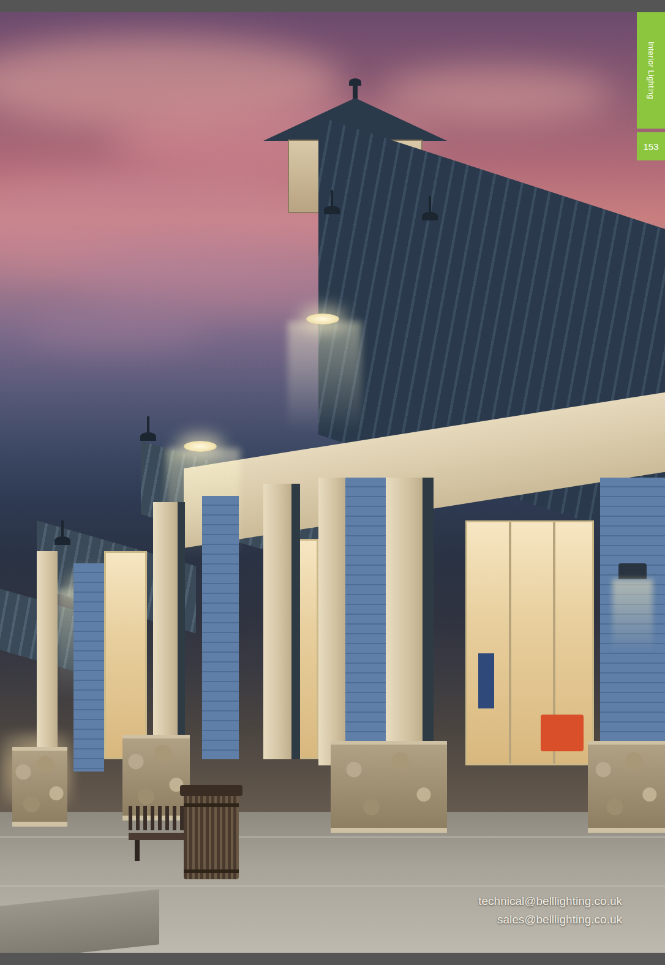Interior Lighting
153
technical@belllighting.co.uk
sales@belllighting.co.uk